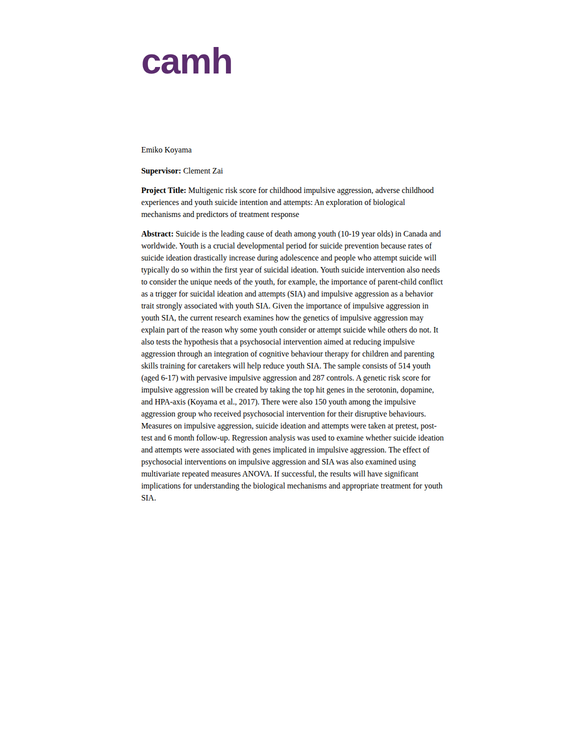camh
Emiko Koyama
Supervisor: Clement Zai
Project Title: Multigenic risk score for childhood impulsive aggression, adverse childhood experiences and youth suicide intention and attempts: An exploration of biological mechanisms and predictors of treatment response
Abstract: Suicide is the leading cause of death among youth (10-19 year olds) in Canada and worldwide. Youth is a crucial developmental period for suicide prevention because rates of suicide ideation drastically increase during adolescence and people who attempt suicide will typically do so within the first year of suicidal ideation. Youth suicide intervention also needs to consider the unique needs of the youth, for example, the importance of parent-child conflict as a trigger for suicidal ideation and attempts (SIA) and impulsive aggression as a behavior trait strongly associated with youth SIA. Given the importance of impulsive aggression in youth SIA, the current research examines how the genetics of impulsive aggression may explain part of the reason why some youth consider or attempt suicide while others do not. It also tests the hypothesis that a psychosocial intervention aimed at reducing impulsive aggression through an integration of cognitive behaviour therapy for children and parenting skills training for caretakers will help reduce youth SIA. The sample consists of 514 youth (aged 6-17) with pervasive impulsive aggression and 287 controls. A genetic risk score for impulsive aggression will be created by taking the top hit genes in the serotonin, dopamine, and HPA-axis (Koyama et al., 2017). There were also 150 youth among the impulsive aggression group who received psychosocial intervention for their disruptive behaviours. Measures on impulsive aggression, suicide ideation and attempts were taken at pretest, post-test and 6 month follow-up. Regression analysis was used to examine whether suicide ideation and attempts were associated with genes implicated in impulsive aggression. The effect of psychosocial interventions on impulsive aggression and SIA was also examined using multivariate repeated measures ANOVA. If successful, the results will have significant implications for understanding the biological mechanisms and appropriate treatment for youth SIA.